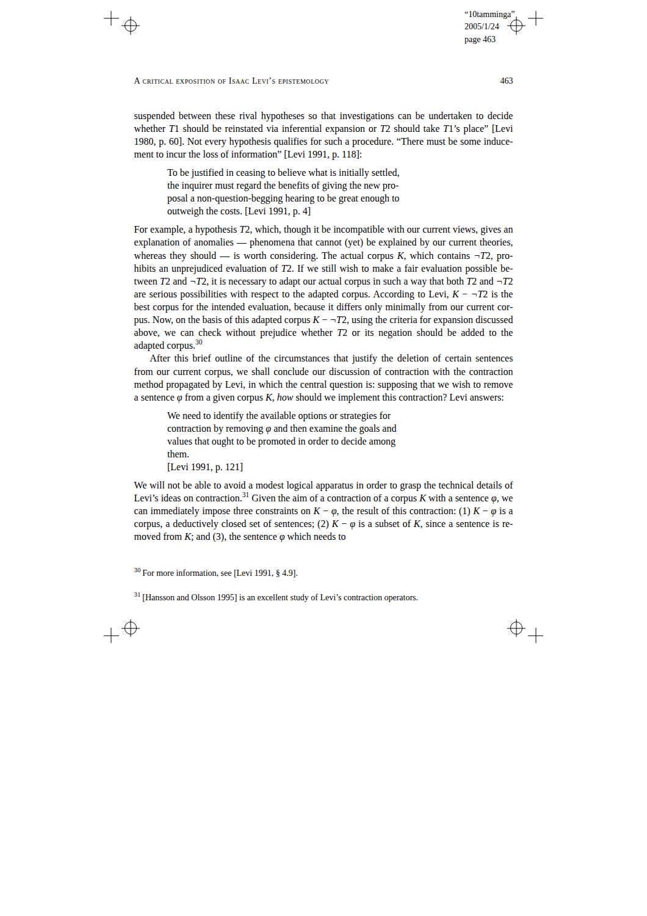“10tamminga”
2005/1/24
page 463
A critical exposition of Isaac Levi’s epistemology 463
suspended between these rival hypotheses so that investigations can be undertaken to decide whether T1 should be reinstated via inferential expansion or T2 should take T1’s place” [Levi 1980, p. 60]. Not every hypothesis qualifies for such a procedure. “There must be some inducement to incur the loss of information” [Levi 1991, p. 118]:
To be justified in ceasing to believe what is initially settled, the inquirer must regard the benefits of giving the new proposal a non-question-begging hearing to be great enough to outweigh the costs. [Levi 1991, p. 4]
For example, a hypothesis T2, which, though it be incompatible with our current views, gives an explanation of anomalies — phenomena that cannot (yet) be explained by our current theories, whereas they should — is worth considering. The actual corpus K, which contains ¬T2, prohibits an unprejudiced evaluation of T2. If we still wish to make a fair evaluation possible between T2 and ¬T2, it is necessary to adapt our actual corpus in such a way that both T2 and ¬T2 are serious possibilities with respect to the adapted corpus. According to Levi, K − ¬T2 is the best corpus for the intended evaluation, because it differs only minimally from our current corpus. Now, on the basis of this adapted corpus K − ¬T2, using the criteria for expansion discussed above, we can check without prejudice whether T2 or its negation should be added to the adapted corpus.30
After this brief outline of the circumstances that justify the deletion of certain sentences from our current corpus, we shall conclude our discussion of contraction with the contraction method propagated by Levi, in which the central question is: supposing that we wish to remove a sentence φ from a given corpus K, how should we implement this contraction? Levi answers:
We need to identify the available options or strategies for contraction by removing φ and then examine the goals and values that ought to be promoted in order to decide among them.
[Levi 1991, p. 121]
We will not be able to avoid a modest logical apparatus in order to grasp the technical details of Levi’s ideas on contraction.31 Given the aim of a contraction of a corpus K with a sentence φ, we can immediately impose three constraints on K − φ, the result of this contraction: (1) K − φ is a corpus, a deductively closed set of sentences; (2) K − φ is a subset of K, since a sentence is removed from K; and (3), the sentence φ which needs to
30 For more information, see [Levi 1991, § 4.9].
31[Hansson and Olsson 1995] is an excellent study of Levi’s contraction operators.